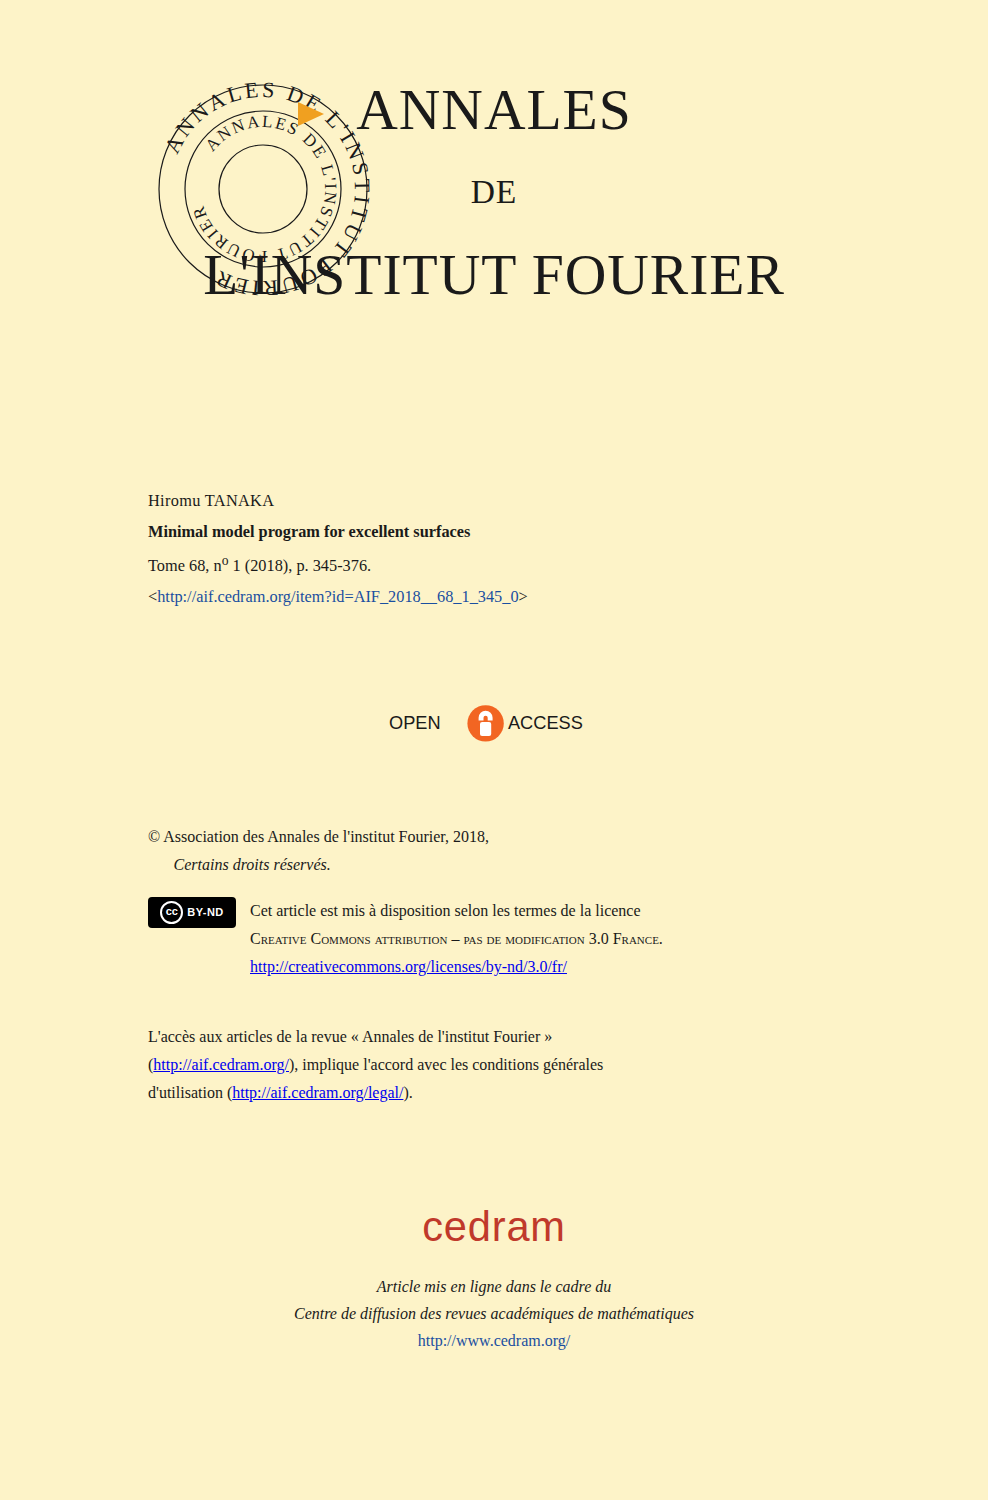ANNALES DE L'INSTITUT FOURIER ANNALES DE L'INSTITUT FOURIER
ANNALES
DE
L'INSTITUT FOURIER
Hiromu TANAKA
Minimal model program for excellent surfaces
Tome 68, no 1 (2018), p. 345-376.
<http://aif.cedram.org/item?id=AIF_2018__68_1_345_0>
OPEN ACCESS
© Association des Annales de l'institut Fourier, 2018,
Certains droits réservés.
cc BY-ND
Cet article est mis à disposition selon les termes de la licence
Creative Commons attribution – pas de modification 3.0 France.
http://creativecommons.org/licenses/by-nd/3.0/fr/
L'accès aux articles de la revue « Annales de l'institut Fourier »
(http://aif.cedram.org/), implique l'accord avec les conditions générales
d'utilisation (http://aif.cedram.org/legal/).
cedram
Article mis en ligne dans le cadre du
Centre de diffusion des revues académiques de mathématiques
http://www.cedram.org/